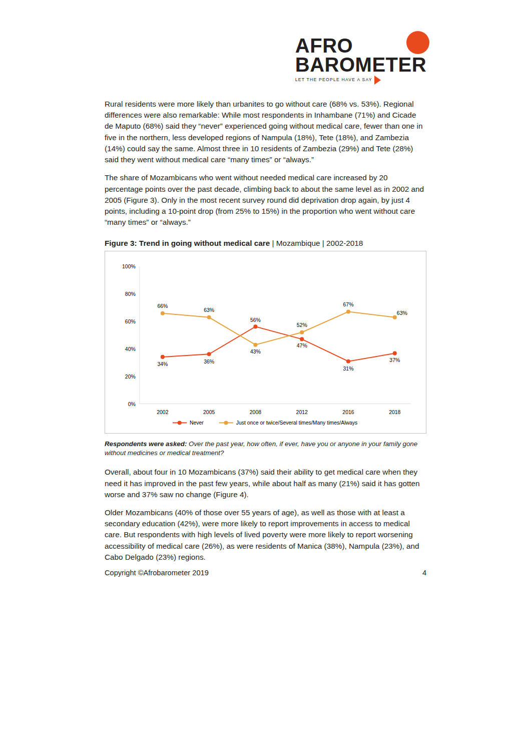AFRO
BAROMETER
LET THE PEOPLE HAVE A SAY
Rural residents were more likely than urbanites to go without care (68% vs. 53%). Regional differences were also remarkable: While most respondents in Inhambane (71%) and Cicade de Maputo (68%) said they “never” experienced going without medical care, fewer than one in five in the northern, less developed regions of Nampula (18%), Tete (18%), and Zambezia (14%) could say the same. Almost three in 10 residents of Zambezia (29%) and Tete (28%) said they went without medical care “many times” or “always.”
The share of Mozambicans who went without needed medical care increased by 20 percentage points over the past decade, climbing back to about the same level as in 2002 and 2005 (Figure 3). Only in the most recent survey round did deprivation drop again, by just 4 points, including a 10-point drop (from 25% to 15%) in the proportion who went without care “many times” or “always.”
Figure 3: Trend in going without medical care | Mozambique | 2002-2018
100% 80% 60% 40% 20% 0% 2002 2005 2008 2012 2016 2018 66% 63% 43% 52% 67% 63% 34% 36% 56% 47% 31% 37% Never Just once or twice/Several times/Many times/Always
Respondents were asked: Over the past year, how often, if ever, have you or anyone in your family gone without medicines or medical treatment?
Overall, about four in 10 Mozambicans (37%) said their ability to get medical care when they need it has improved in the past few years, while about half as many (21%) said it has gotten worse and 37% saw no change (Figure 4).
Older Mozambicans (40% of those over 55 years of age), as well as those with at least a secondary education (42%), were more likely to report improvements in access to medical care. But respondents with high levels of lived poverty were more likely to report worsening accessibility of medical care (26%), as were residents of Manica (38%), Nampula (23%), and Cabo Delgado (23%) regions.
Copyright ©Afrobarometer 2019 4